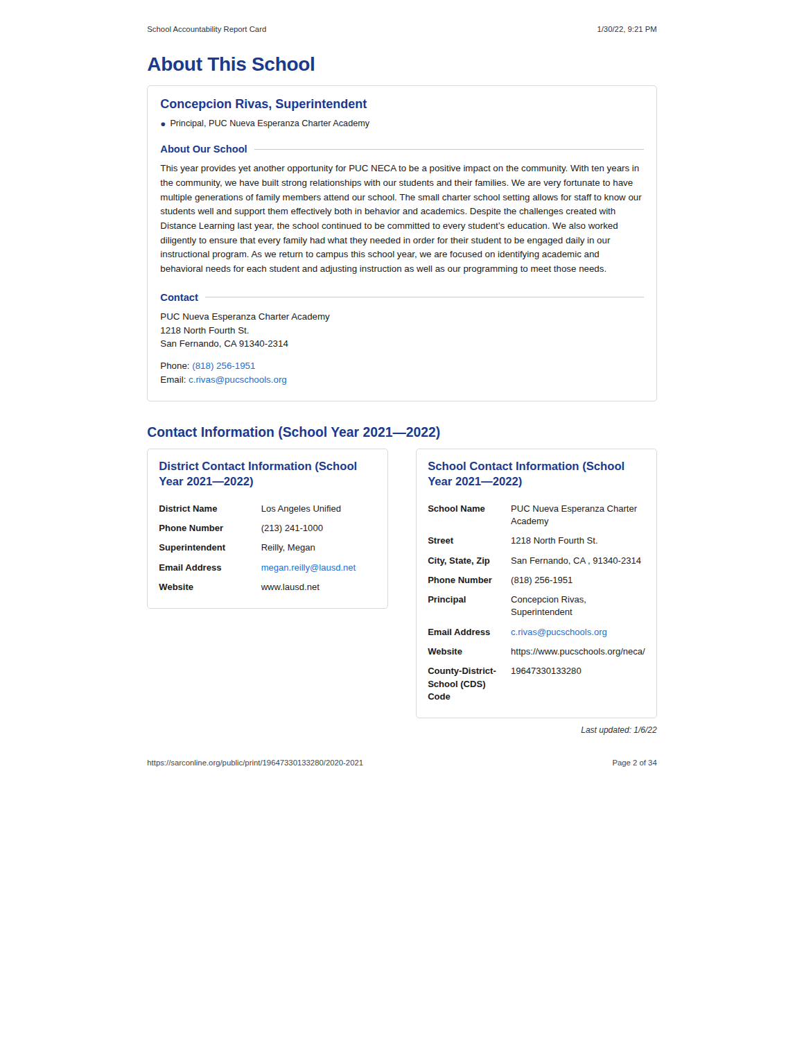School Accountability Report Card
1/30/22, 9:21 PM
About This School
Concepcion Rivas, Superintendent
●Principal, PUC Nueva Esperanza Charter Academy
About Our School
This year provides yet another opportunity for PUC NECA to be a positive impact on the community. With ten years in the community, we have built strong relationships with our students and their families. We are very fortunate to have multiple generations of family members attend our school. The small charter school setting allows for staff to know our students well and support them effectively both in behavior and academics. Despite the challenges created with Distance Learning last year, the school continued to be committed to every student’s education. We also worked diligently to ensure that every family had what they needed in order for their student to be engaged daily in our instructional program. As we return to campus this school year, we are focused on identifying academic and behavioral needs for each student and adjusting instruction as well as our programming to meet those needs.
Contact
PUC Nueva Esperanza Charter Academy
1218 North Fourth St.
San Fernando, CA 91340-2314
Phone: (818) 256-1951
Email: c.rivas@pucschools.org
Contact Information (School Year 2021—2022)
District Contact Information (School Year 2021—2022)
| District Name | Los Angeles Unified |
| Phone Number | (213) 241-1000 |
| Superintendent | Reilly, Megan |
| Email Address | megan.reilly@lausd.net |
| Website | www.lausd.net |
School Contact Information (School Year 2021—2022)
| School Name | PUC Nueva Esperanza Charter Academy |
| Street | 1218 North Fourth St. |
| City, State, Zip | San Fernando, CA , 91340-2314 |
| Phone Number | (818) 256-1951 |
| Principal | Concepcion Rivas, Superintendent |
| Email Address | c.rivas@pucschools.org |
| Website | https://www.pucschools.org/neca/ |
| County-District-School (CDS) Code | 19647330133280 |
Last updated: 1/6/22
https://sarconline.org/public/print/19647330133280/2020-2021
Page 2 of 34